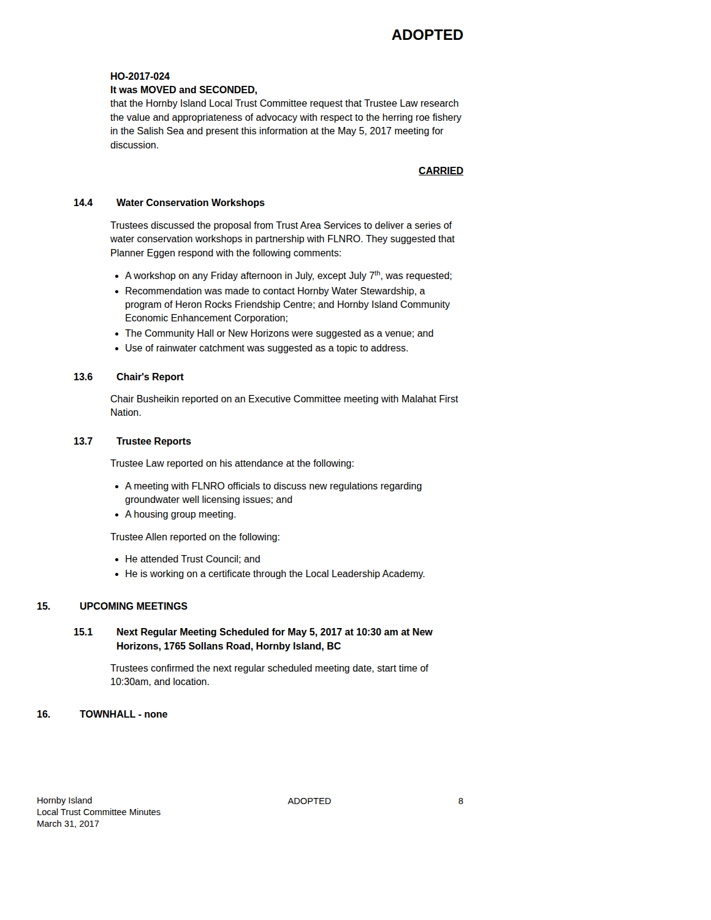ADOPTED
HO-2017-024
It was MOVED and SECONDED,
that the Hornby Island Local Trust Committee request that Trustee Law research the value and appropriateness of advocacy with respect to the herring roe fishery in the Salish Sea and present this information at the May 5, 2017 meeting for discussion.
CARRIED
14.4 Water Conservation Workshops
Trustees discussed the proposal from Trust Area Services to deliver a series of water conservation workshops in partnership with FLNRO. They suggested that Planner Eggen respond with the following comments:
A workshop on any Friday afternoon in July, except July 7th, was requested;
Recommendation was made to contact Hornby Water Stewardship, a program of Heron Rocks Friendship Centre; and Hornby Island Community Economic Enhancement Corporation;
The Community Hall or New Horizons were suggested as a venue; and
Use of rainwater catchment was suggested as a topic to address.
13.6 Chair's Report
Chair Busheikin reported on an Executive Committee meeting with Malahat First Nation.
13.7 Trustee Reports
Trustee Law reported on his attendance at the following:
A meeting with FLNRO officials to discuss new regulations regarding groundwater well licensing issues; and
A housing group meeting.
Trustee Allen reported on the following:
He attended Trust Council; and
He is working on a certificate through the Local Leadership Academy.
15. UPCOMING MEETINGS
15.1 Next Regular Meeting Scheduled for May 5, 2017 at 10:30 am at New Horizons, 1765 Sollans Road, Hornby Island, BC
Trustees confirmed the next regular scheduled meeting date, start time of 10:30am, and location.
16. TOWNHALL - none
Hornby Island
Local Trust Committee Minutes
March 31, 2017
ADOPTED
8